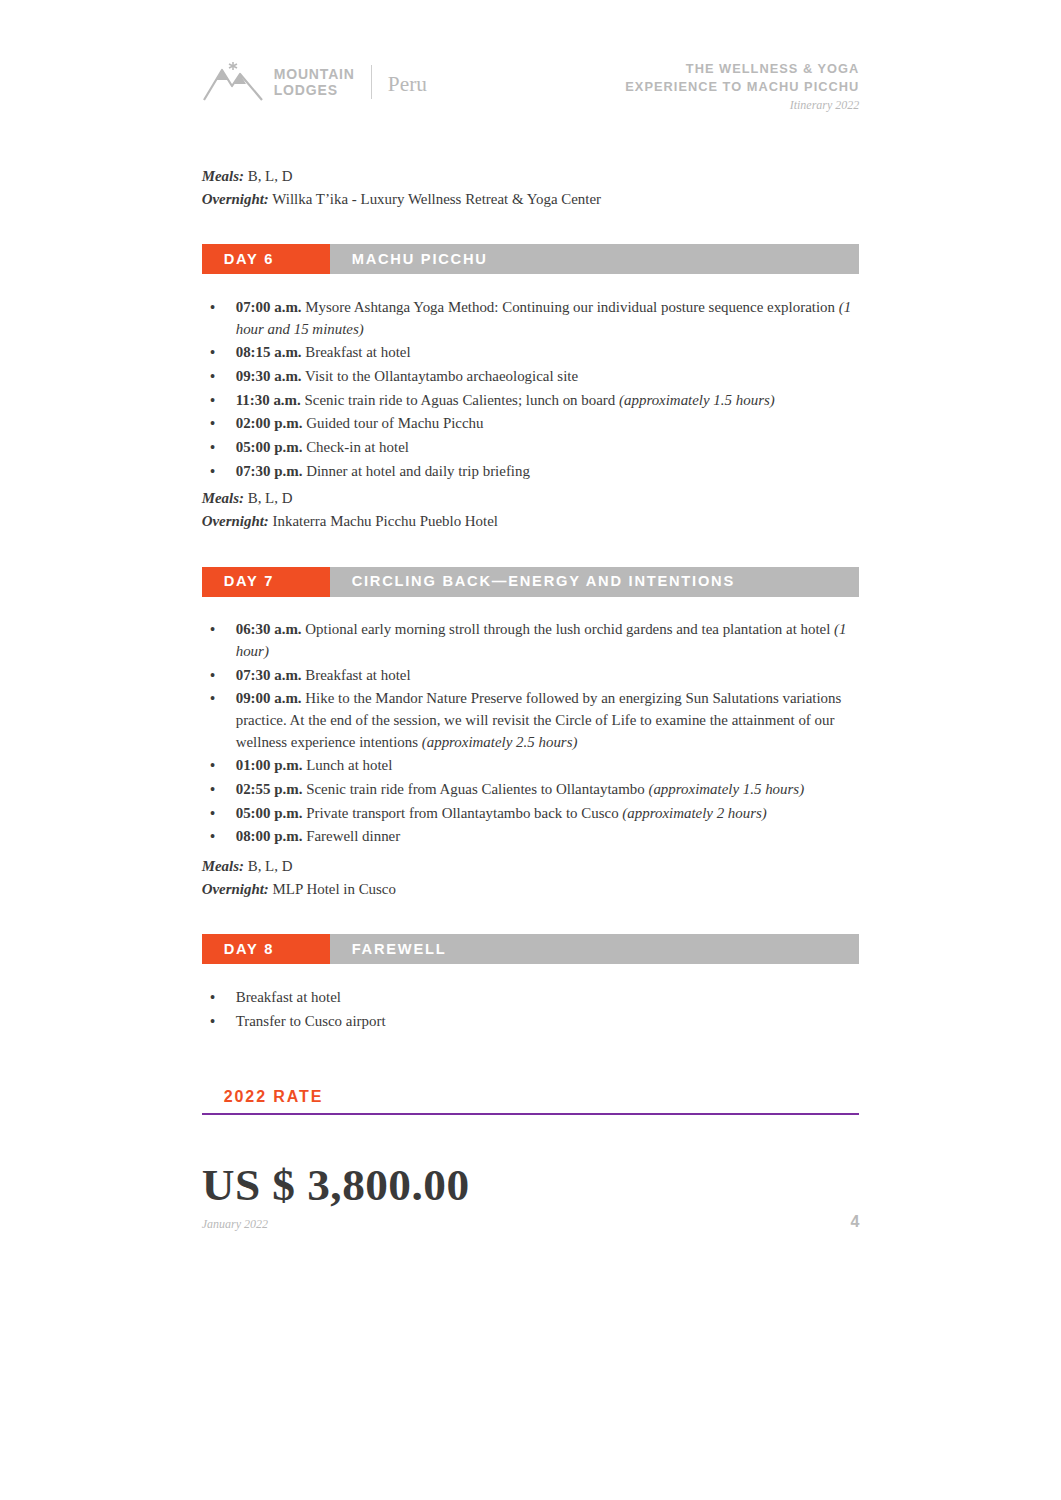Mountain
Lodges
Peru
The Wellness & Yoga
Experience to Machu Picchu
Itinerary 2022
Meals: B, L, D
Overnight: Willka T’ika - Luxury Wellness Retreat & Yoga Center
DAY 6
MACHU PICCHU
07:00 a.m. Mysore Ashtanga Yoga Method: Continuing our individual posture sequence exploration (1 hour and 15 minutes)
08:15 a.m. Breakfast at hotel
09:30 a.m. Visit to the Ollantaytambo archaeological site
11:30 a.m. Scenic train ride to Aguas Calientes; lunch on board (approximately 1.5 hours)
02:00 p.m. Guided tour of Machu Picchu
05:00 p.m. Check-in at hotel
07:30 p.m. Dinner at hotel and daily trip briefing
Meals: B, L, D
Overnight: Inkaterra Machu Picchu Pueblo Hotel
DAY 7
CIRCLING BACK—ENERGY AND INTENTIONS
06:30 a.m. Optional early morning stroll through the lush orchid gardens and tea plantation at hotel (1 hour)
07:30 a.m. Breakfast at hotel
09:00 a.m. Hike to the Mandor Nature Preserve followed by an energizing Sun Salutations variations practice. At the end of the session, we will revisit the Circle of Life to examine the attainment of our wellness experience intentions (approximately 2.5 hours)
01:00 p.m. Lunch at hotel
02:55 p.m. Scenic train ride from Aguas Calientes to Ollantaytambo (approximately 1.5 hours)
05:00 p.m. Private transport from Ollantaytambo back to Cusco (approximately 2 hours)
08:00 p.m. Farewell dinner
Meals: B, L, D
Overnight: MLP Hotel in Cusco
DAY 8
FAREWELL
Breakfast at hotel
Transfer to Cusco airport
2022 RATE
US $ 3,800.00
January 2022
4